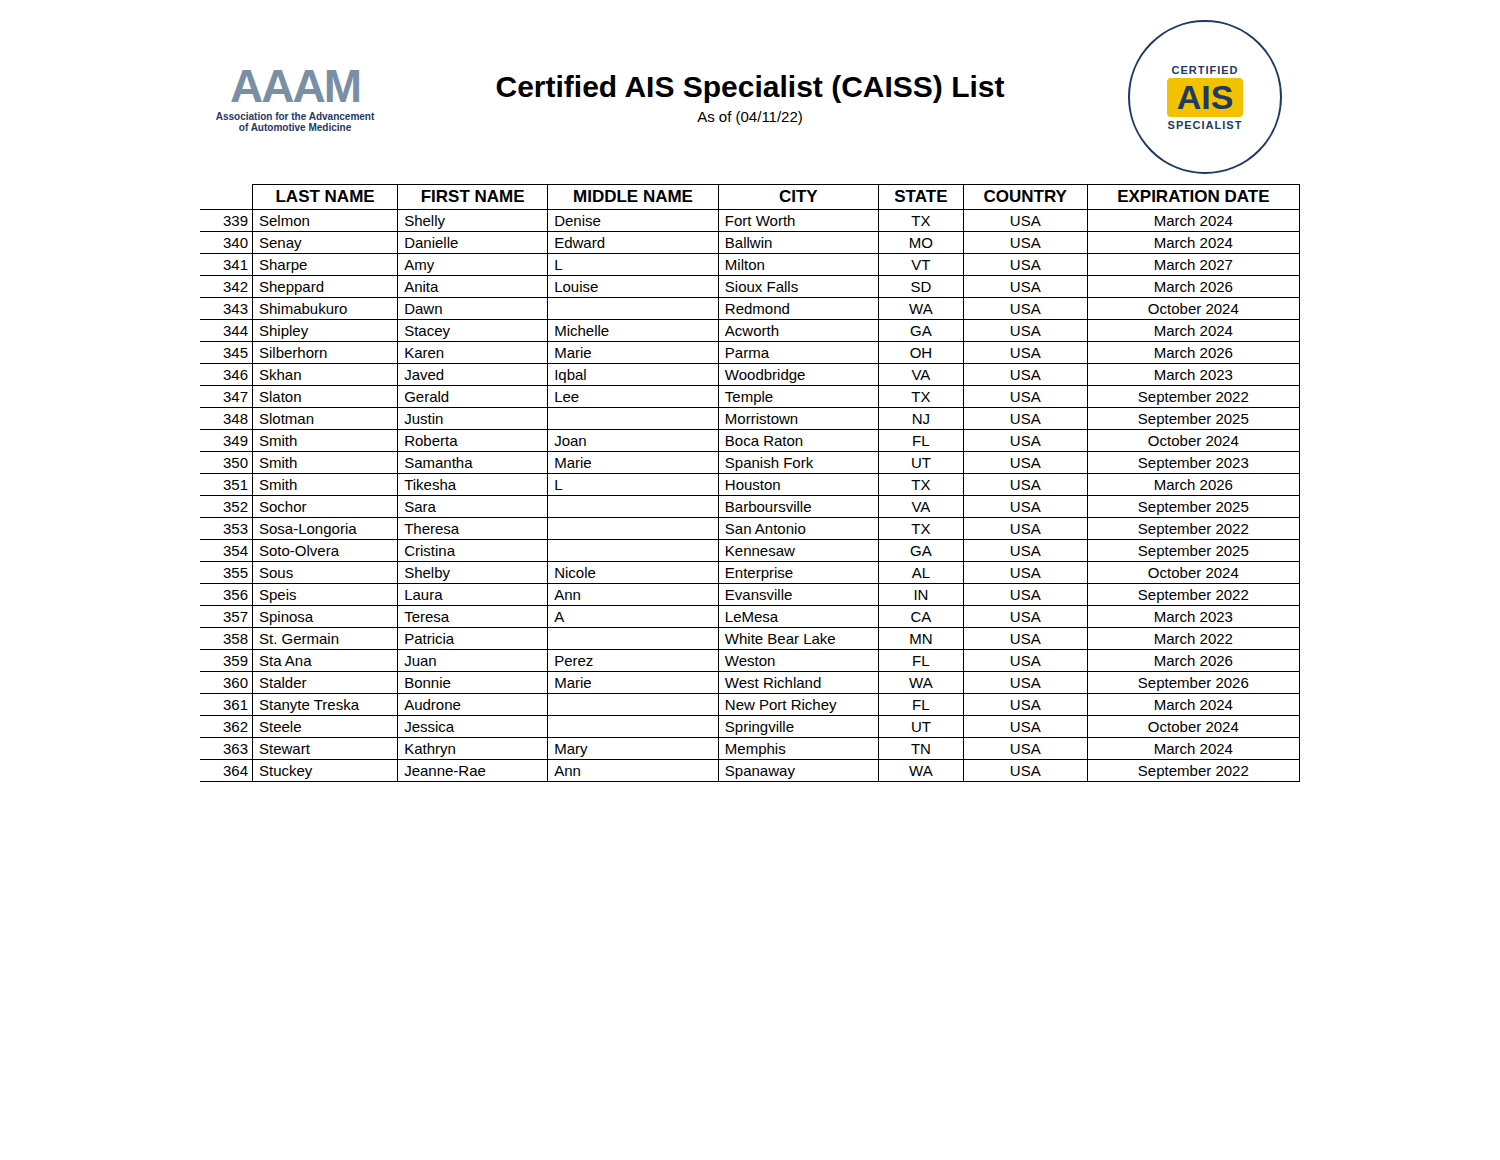AAAM
Association for the Advancement
of Automotive Medicine
Certified AIS Specialist (CAISS) List
As of (04/11/22)
CERTIFIED
AIS
SPECIALIST
| | LAST NAME | FIRST NAME | MIDDLE NAME | CITY | STATE | COUNTRY | EXPIRATION DATE |
| --- | --- | --- | --- | --- | --- | --- | --- |
| 339 | Selmon | Shelly | Denise | Fort Worth | TX | USA | March 2024 |
| 340 | Senay | Danielle | Edward | Ballwin | MO | USA | March 2024 |
| 341 | Sharpe | Amy | L | Milton | VT | USA | March 2027 |
| 342 | Sheppard | Anita | Louise | Sioux Falls | SD | USA | March 2026 |
| 343 | Shimabukuro | Dawn | | Redmond | WA | USA | October 2024 |
| 344 | Shipley | Stacey | Michelle | Acworth | GA | USA | March 2024 |
| 345 | Silberhorn | Karen | Marie | Parma | OH | USA | March 2026 |
| 346 | Skhan | Javed | Iqbal | Woodbridge | VA | USA | March 2023 |
| 347 | Slaton | Gerald | Lee | Temple | TX | USA | September 2022 |
| 348 | Slotman | Justin | | Morristown | NJ | USA | September 2025 |
| 349 | Smith | Roberta | Joan | Boca Raton | FL | USA | October 2024 |
| 350 | Smith | Samantha | Marie | Spanish Fork | UT | USA | September 2023 |
| 351 | Smith | Tikesha | L | Houston | TX | USA | March 2026 |
| 352 | Sochor | Sara | | Barboursville | VA | USA | September 2025 |
| 353 | Sosa-Longoria | Theresa | | San Antonio | TX | USA | September 2022 |
| 354 | Soto-Olvera | Cristina | | Kennesaw | GA | USA | September 2025 |
| 355 | Sous | Shelby | Nicole | Enterprise | AL | USA | October 2024 |
| 356 | Speis | Laura | Ann | Evansville | IN | USA | September 2022 |
| 357 | Spinosa | Teresa | A | LeMesa | CA | USA | March 2023 |
| 358 | St. Germain | Patricia | | White Bear Lake | MN | USA | March 2022 |
| 359 | Sta Ana | Juan | Perez | Weston | FL | USA | March 2026 |
| 360 | Stalder | Bonnie | Marie | West Richland | WA | USA | September 2026 |
| 361 | Stanyte Treska | Audrone | | New Port Richey | FL | USA | March 2024 |
| 362 | Steele | Jessica | | Springville | UT | USA | October 2024 |
| 363 | Stewart | Kathryn | Mary | Memphis | TN | USA | March 2024 |
| 364 | Stuckey | Jeanne-Rae | Ann | Spanaway | WA | USA | September 2022 |